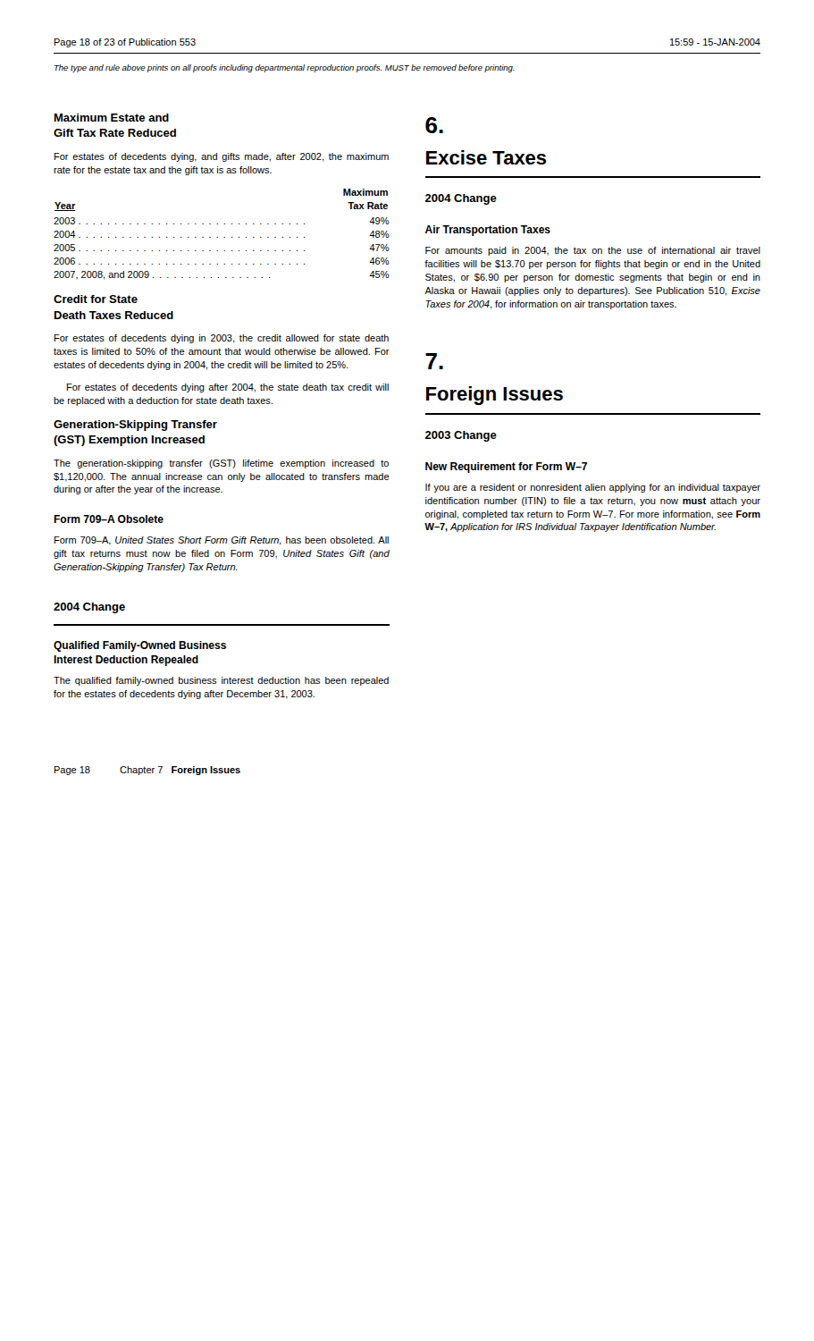Page 18 of 23 of Publication 553 15:59 - 15-JAN-2004
The type and rule above prints on all proofs including departmental reproduction proofs. MUST be removed before printing.
Maximum Estate and
Gift Tax Rate Reduced
For estates of decedents dying, and gifts made, after 2002, the maximum rate for the estate tax and the gift tax is as follows.
| Year | Maximum Tax Rate |
| --- | --- |
| 2003 . . . . . . . . . . . . . . . . . . . . . . . . . . . . . . . . | 49% |
| 2004 . . . . . . . . . . . . . . . . . . . . . . . . . . . . . . . . | 48% |
| 2005 . . . . . . . . . . . . . . . . . . . . . . . . . . . . . . . . | 47% |
| 2006 . . . . . . . . . . . . . . . . . . . . . . . . . . . . . . . . | 46% |
| 2007, 2008, and 2009 . . . . . . . . . . . . . . . . . | 45% |
Credit for State
Death Taxes Reduced
For estates of decedents dying in 2003, the credit allowed for state death taxes is limited to 50% of the amount that would otherwise be allowed. For estates of decedents dying in 2004, the credit will be limited to 25%.
For estates of decedents dying after 2004, the state death tax credit will be replaced with a deduction for state death taxes.
Generation-Skipping Transfer
(GST) Exemption Increased
The generation-skipping transfer (GST) lifetime exemption increased to $1,120,000. The annual increase can only be allocated to transfers made during or after the year of the increase.
Form 709–A Obsolete
Form 709–A, United States Short Form Gift Return, has been obsoleted. All gift tax returns must now be filed on Form 709, United States Gift (and Generation-Skipping Transfer) Tax Return.
2004 Change
Qualified Family-Owned Business
Interest Deduction Repealed
The qualified family-owned business interest deduction has been repealed for the estates of decedents dying after December 31, 2003.
6.
Excise Taxes
2004 Change
Air Transportation Taxes
For amounts paid in 2004, the tax on the use of international air travel facilities will be $13.70 per person for flights that begin or end in the United States, or $6.90 per person for domestic segments that begin or end in Alaska or Hawaii (applies only to departures). See Publication 510, Excise Taxes for 2004, for information on air transportation taxes.
7.
Foreign Issues
2003 Change
New Requirement for Form W–7
If you are a resident or nonresident alien applying for an individual taxpayer identification number (ITIN) to file a tax return, you now must attach your original, completed tax return to Form W–7. For more information, see Form W–7, Application for IRS Individual Taxpayer Identification Number.
Page 18 Chapter 7 Foreign Issues